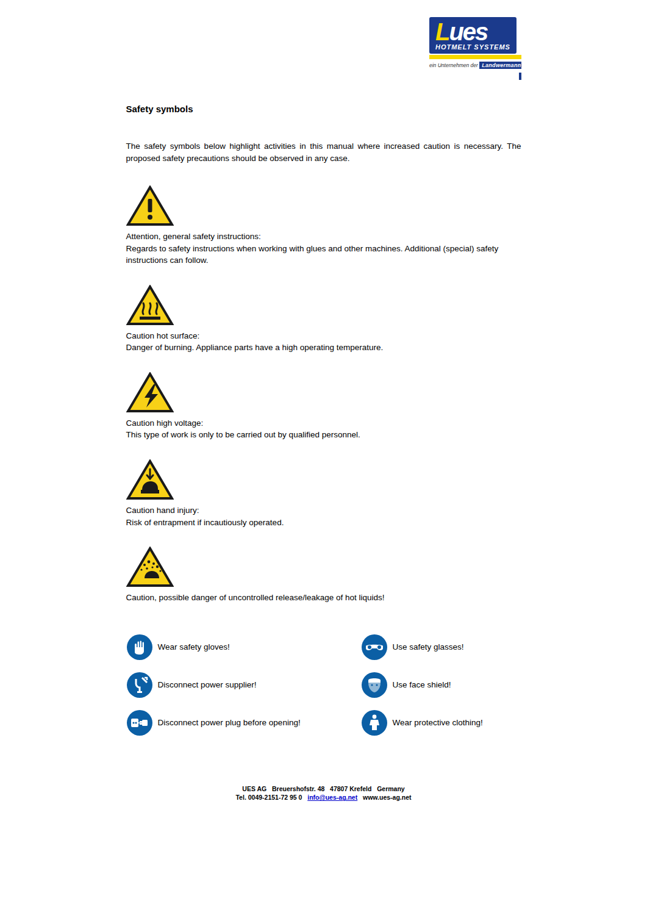Lues
HOTMELT SYSTEMS
ein Unternehmen der LandwermannTECHNIK GMBH
Safety symbols
The safety symbols below highlight activities in this manual where increased caution is necessary. The proposed safety precautions should be observed in any case.
Attention, general safety instructions: Regards to safety instructions when working with glues and other machines. Additional (special) safety instructions can follow.
Caution hot surface: Danger of burning. Appliance parts have a high operating temperature.
Caution high voltage: This type of work is only to be carried out by qualified personnel.
Caution hand injury: Risk of entrapment if incautiously operated.
Caution, possible danger of uncontrolled release/leakage of hot liquids!
| | Wear safety gloves! | | Use safety glasses! |
| | Disconnect power supplier! | | Use face shield! |
| | Disconnect power plug before opening! | | Wear protective clothing! |
UES AG Breuershofstr. 48 47807 Krefeld Germany
Tel. 0049-2151-72 95 0 info@ues-ag.net www.ues-ag.net